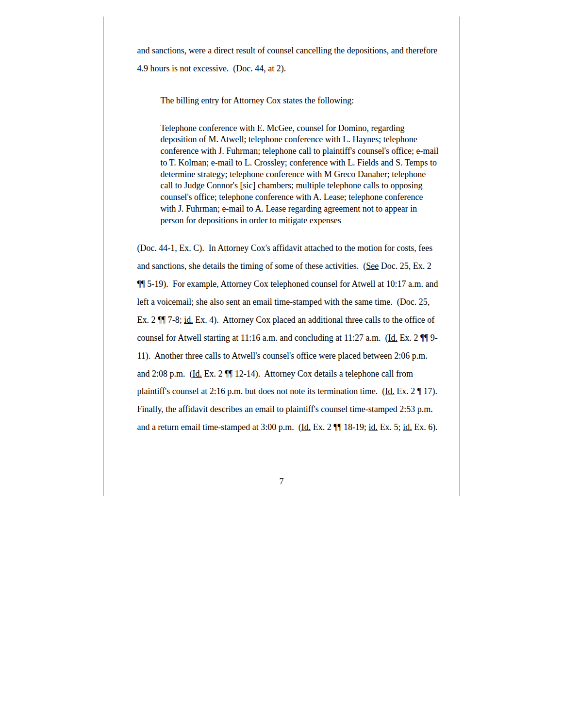and sanctions, were a direct result of counsel cancelling the depositions, and therefore 4.9 hours is not excessive. (Doc. 44, at 2).
The billing entry for Attorney Cox states the following:
Telephone conference with E. McGee, counsel for Domino, regarding deposition of M. Atwell; telephone conference with L. Haynes; telephone conference with J. Fuhrman; telephone call to plaintiff's counsel's office; e-mail to T. Kolman; e-mail to L. Crossley; conference with L. Fields and S. Temps to determine strategy; telephone conference with M Greco Danaher; telephone call to Judge Connor's [sic] chambers; multiple telephone calls to opposing counsel's office; telephone conference with A. Lease; telephone conference with J. Fuhrman; e-mail to A. Lease regarding agreement not to appear in person for depositions in order to mitigate expenses
(Doc. 44-1, Ex. C). In Attorney Cox's affidavit attached to the motion for costs, fees and sanctions, she details the timing of some of these activities. (See Doc. 25, Ex. 2 ¶¶ 5-19). For example, Attorney Cox telephoned counsel for Atwell at 10:17 a.m. and left a voicemail; she also sent an email time-stamped with the same time. (Doc. 25, Ex. 2 ¶¶ 7-8; id. Ex. 4). Attorney Cox placed an additional three calls to the office of counsel for Atwell starting at 11:16 a.m. and concluding at 11:27 a.m. (Id. Ex. 2 ¶¶ 9-11). Another three calls to Atwell's counsel's office were placed between 2:06 p.m. and 2:08 p.m. (Id. Ex. 2 ¶¶ 12-14). Attorney Cox details a telephone call from plaintiff's counsel at 2:16 p.m. but does not note its termination time. (Id. Ex. 2 ¶ 17). Finally, the affidavit describes an email to plaintiff's counsel time-stamped 2:53 p.m. and a return email time-stamped at 3:00 p.m. (Id. Ex. 2 ¶¶ 18-19; id. Ex. 5; id. Ex. 6).
7